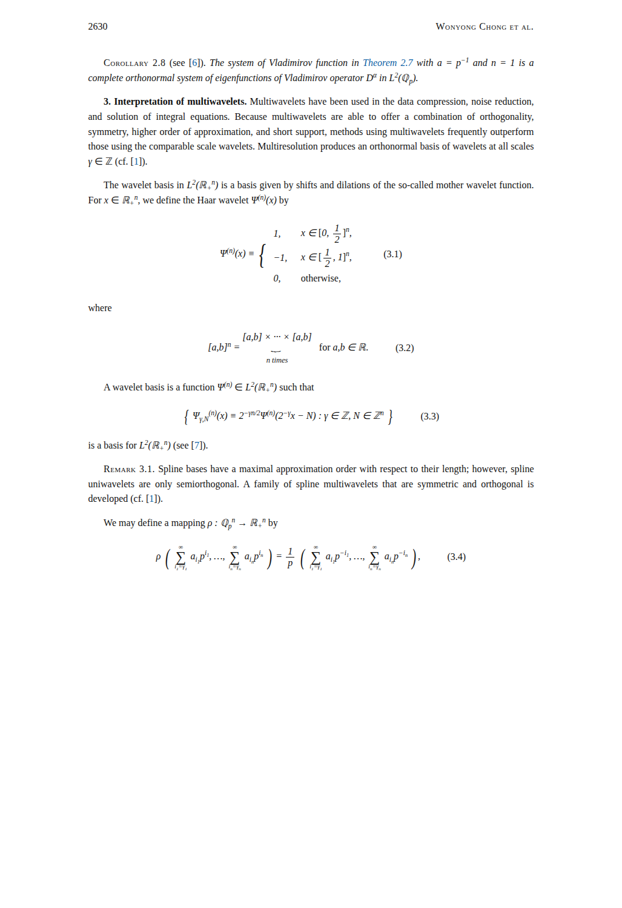2630 Wonyong Chong et al.
Corollary 2.8 (see [6]). The system of Vladimirov function in Theorem 2.7 with a = p−1 and n = 1 is a complete orthonormal system of eigenfunctions of Vladimirov operator Dα in L2(ℚp).
3. Interpretation of multiwavelets. Multiwavelets have been used in the data compression, noise reduction, and solution of integral equations. Because multiwavelets are able to offer a combination of orthogonality, symmetry, higher order of approximation, and short support, methods using multiwavelets frequently outperform those using the comparable scale wavelets. Multiresolution produces an orthonormal basis of wavelets at all scales γ ∈ ℤ (cf. [1]).
The wavelet basis in L2(ℝ+n) is a basis given by shifts and dilations of the so-called mother wavelet function. For x ∈ ℝ+n, we define the Haar wavelet Ψ(n)(x) by
Ψ(n)(x) ≡ {
| 1, | x ∈ [ 0, 1 2 ] n , |
| −1, | x ∈ [ 1 2 , 1 ] n , |
| 0, | otherwise, |
(3.1)
where
[a,b]n = [a,b] × ··· × [a,b] ⏟ n times for a,b ∈ ℝ. (3.2)
A wavelet basis is a function Ψ(n) ∈ L2(ℝ+n) such that
{ Ψγ,N(n)(x) ≡ 2−γn/2Ψ(n)(2−γx − N) : γ ∈ ℤ, N ∈ ℤn } (3.3)
is a basis for L2(ℝ+n) (see [7]).
Remark 3.1. Spline bases have a maximal approximation order with respect to their length; however, spline uniwavelets are only semiorthogonal. A family of spline multiwavelets that are symmetric and orthogonal is developed (cf. [1]).
We may define a mapping ρ : ℚpn → ℝ+n by
ρ ( ∞∑i1=γ1 ai1pi1, …, ∞∑in=γn ainpin ) = 1 p ( ∞∑i1=γ1 ai1p−i1, …, ∞∑in=γn ainp−in ), (3.4)